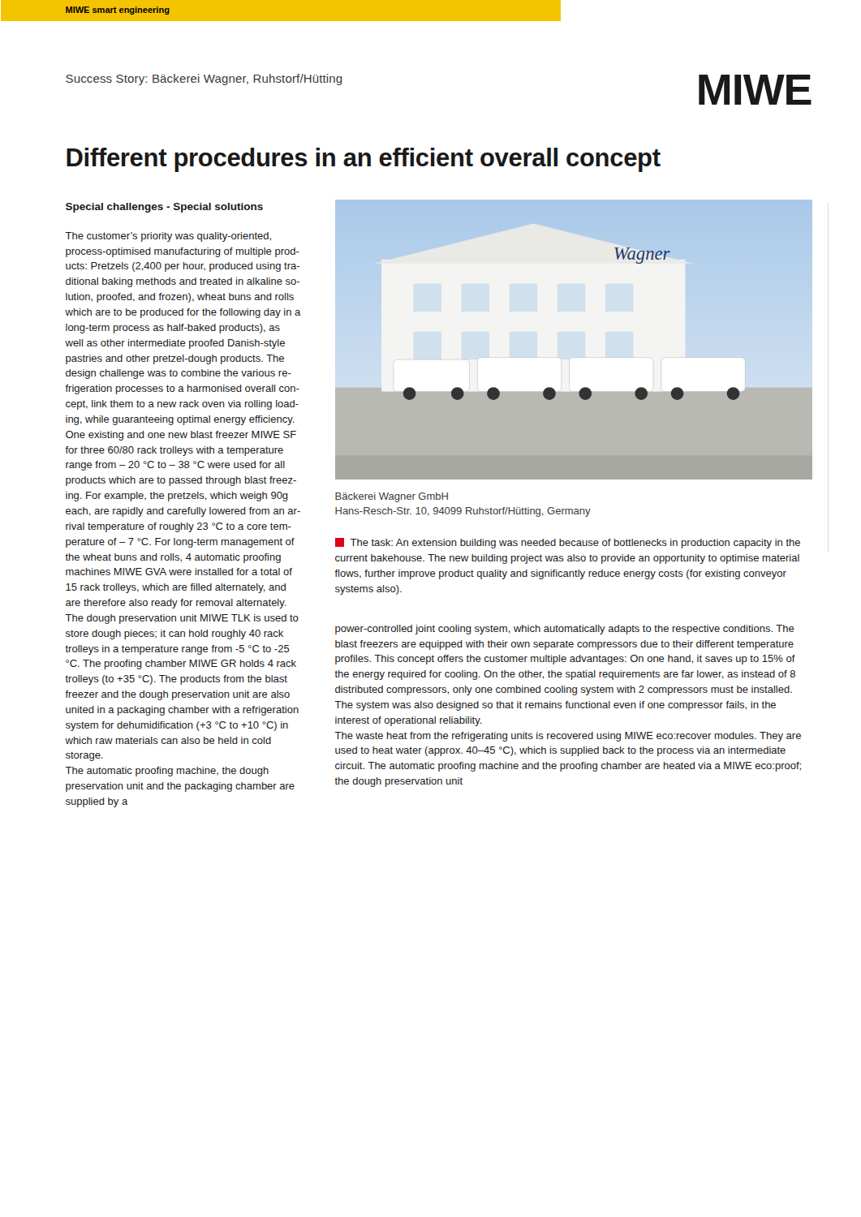MIWE smart engineering
Success Story: Bäckerei Wagner, Ruhstorf/Hütting
MIWE
Different procedures in an efficient overall concept
Special challenges - Special solutions
The customer’s priority was quality-oriented, process-optimised manufacturing of multiple products: Pretzels (2,400 per hour, produced using traditional baking methods and treated in alkaline solution, proofed, and frozen), wheat buns and rolls which are to be produced for the following day in a long-term process as half-baked products), as well as other intermediate proofed Danish-style pastries and other pretzel-dough products. The design challenge was to combine the various refrigeration processes to a harmonised overall concept, link them to a new rack oven via rolling loading, while guaranteeing optimal energy efficiency.
One existing and one new blast freezer MIWE SF for three 60/80 rack trolleys with a temperature range from – 20 °C to – 38 °C were used for all products which are to passed through blast freezing. For example, the pretzels, which weigh 90g each, are rapidly and carefully lowered from an arrival temperature of roughly 23 °C to a core temperature of – 7 °C. For long-term management of the wheat buns and rolls, 4 automatic proofing machines MIWE GVA were installed for a total of 15 rack trolleys, which are filled alternately, and are therefore also ready for removal alternately. The dough preservation unit MIWE TLK is used to store dough pieces; it can hold roughly 40 rack trolleys in a temperature range from -5 °C to -25 °C. The proofing chamber MIWE GR holds 4 rack trolleys (to +35 °C). The products from the blast freezer and the dough preservation unit are also united in a packaging chamber with a refrigeration system for dehumidification (+3 °C to +10 °C) in which raw materials can also be held in cold storage.
The automatic proofing machine, the dough preservation unit and the packaging chamber are supplied by a
Bäckerei Wagner GmbH
Hans-Resch-Str. 10, 94099 Ruhstorf/Hütting, Germany
The task: An extension building was needed because of bottlenecks in production capacity in the current bakehouse. The new building project was also to provide an opportunity to optimise material flows, further improve product quality and significantly reduce energy costs (for existing conveyor systems also).
power-controlled joint cooling system, which automatically adapts to the respective conditions. The blast freezers are equipped with their own separate compressors due to their different temperature profiles. This concept offers the customer multiple advantages: On one hand, it saves up to 15% of the energy required for cooling. On the other, the spatial requirements are far lower, as instead of 8 distributed compressors, only one combined cooling system with 2 compressors must be installed. The system was also designed so that it remains functional even if one compressor fails, in the interest of operational reliability.
The waste heat from the refrigerating units is recovered using MIWE eco:recover modules. They are used to heat water (approx. 40–45 °C), which is supplied back to the process via an intermediate circuit. The automatic proofing machine and the proofing chamber are heated via a MIWE eco:proof; the dough preservation unit